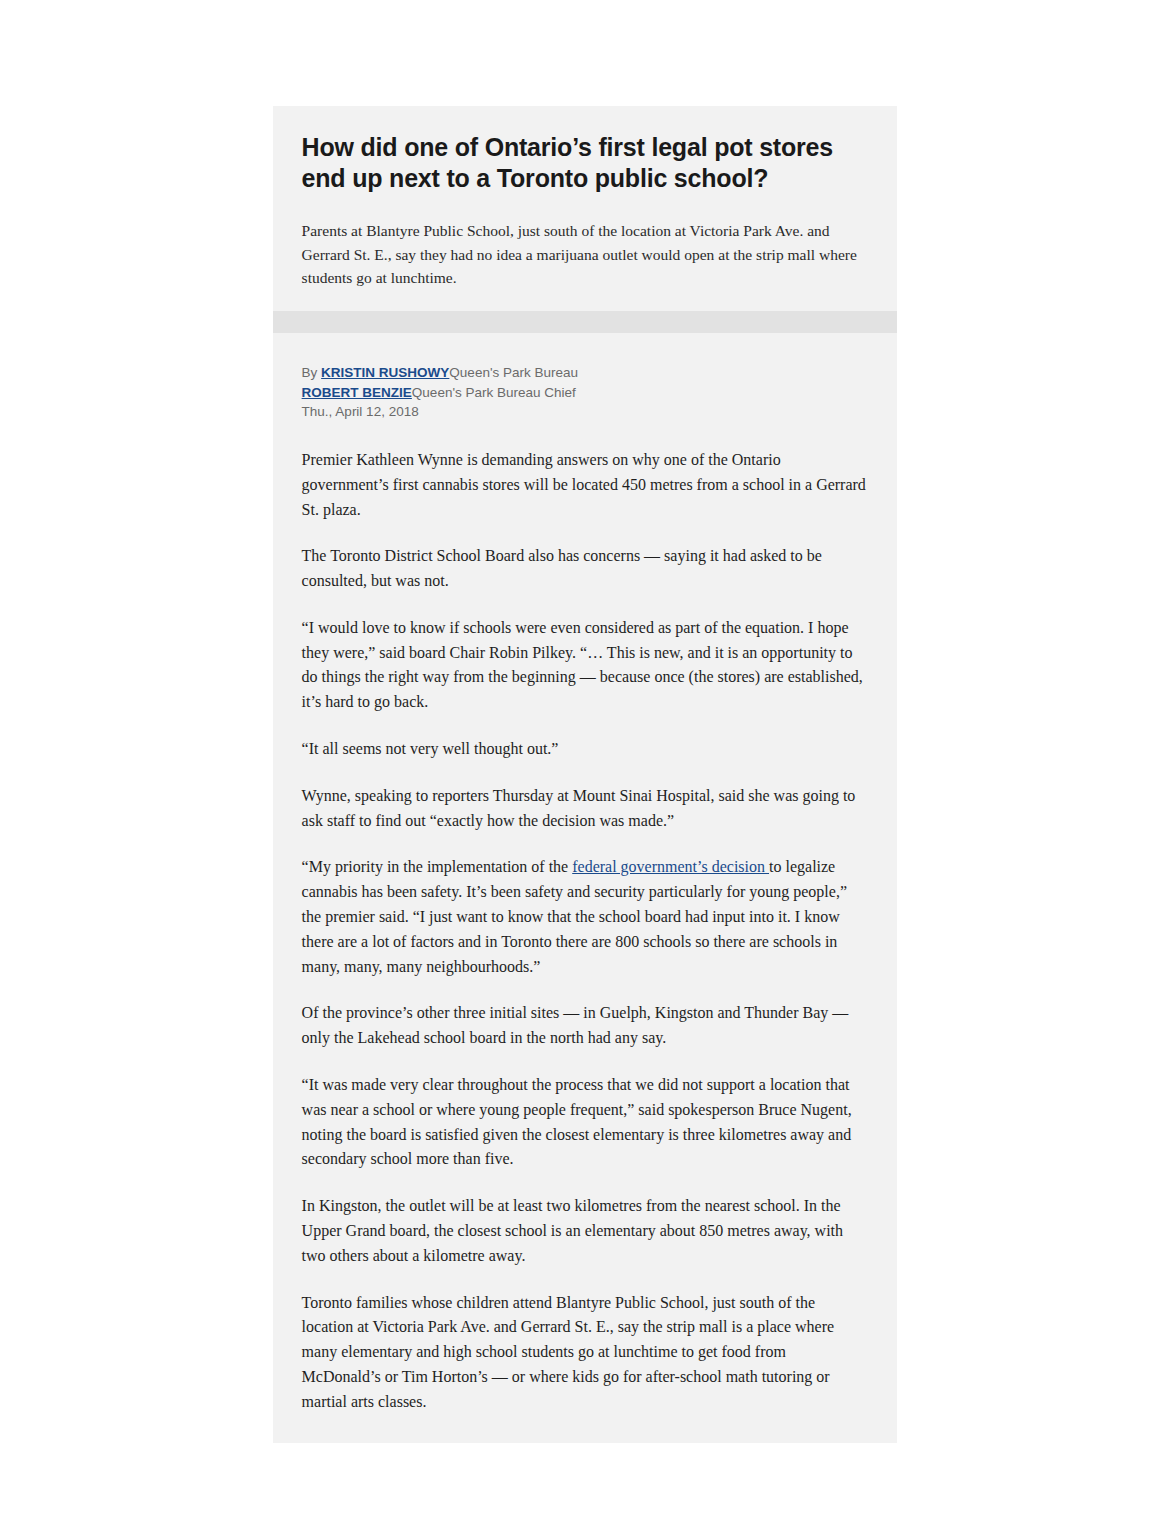How did one of Ontario’s first legal pot stores end up next to a Toronto public school?
Parents at Blantyre Public School, just south of the location at Victoria Park Ave. and Gerrard St. E., say they had no idea a marijuana outlet would open at the strip mall where students go at lunchtime.
By KRISTIN RUSHOWY Queen's Park Bureau
ROBERT BENZIE Queen's Park Bureau Chief Thu., April 12, 2018
Premier Kathleen Wynne is demanding answers on why one of the Ontario government’s first cannabis stores will be located 450 metres from a school in a Gerrard St. plaza.
The Toronto District School Board also has concerns — saying it had asked to be consulted, but was not.
“I would love to know if schools were even considered as part of the equation. I hope they were,” said board Chair Robin Pilkey. “… This is new, and it is an opportunity to do things the right way from the beginning — because once (the stores) are established, it’s hard to go back.
“It all seems not very well thought out.”
Wynne, speaking to reporters Thursday at Mount Sinai Hospital, said she was going to ask staff to find out “exactly how the decision was made.”
“My priority in the implementation of the federal government’s decision to legalize cannabis has been safety. It’s been safety and security particularly for young people,” the premier said. “I just want to know that the school board had input into it. I know there are a lot of factors and in Toronto there are 800 schools so there are schools in many, many, many neighbourhoods.”
Of the province’s other three initial sites — in Guelph, Kingston and Thunder Bay — only the Lakehead school board in the north had any say.
“It was made very clear throughout the process that we did not support a location that was near a school or where young people frequent,” said spokesperson Bruce Nugent, noting the board is satisfied given the closest elementary is three kilometres away and secondary school more than five.
In Kingston, the outlet will be at least two kilometres from the nearest school. In the Upper Grand board, the closest school is an elementary about 850 metres away, with two others about a kilometre away.
Toronto families whose children attend Blantyre Public School, just south of the location at Victoria Park Ave. and Gerrard St. E., say the strip mall is a place where many elementary and high school students go at lunchtime to get food from McDonald’s or Tim Horton’s — or where kids go for after-school math tutoring or martial arts classes.